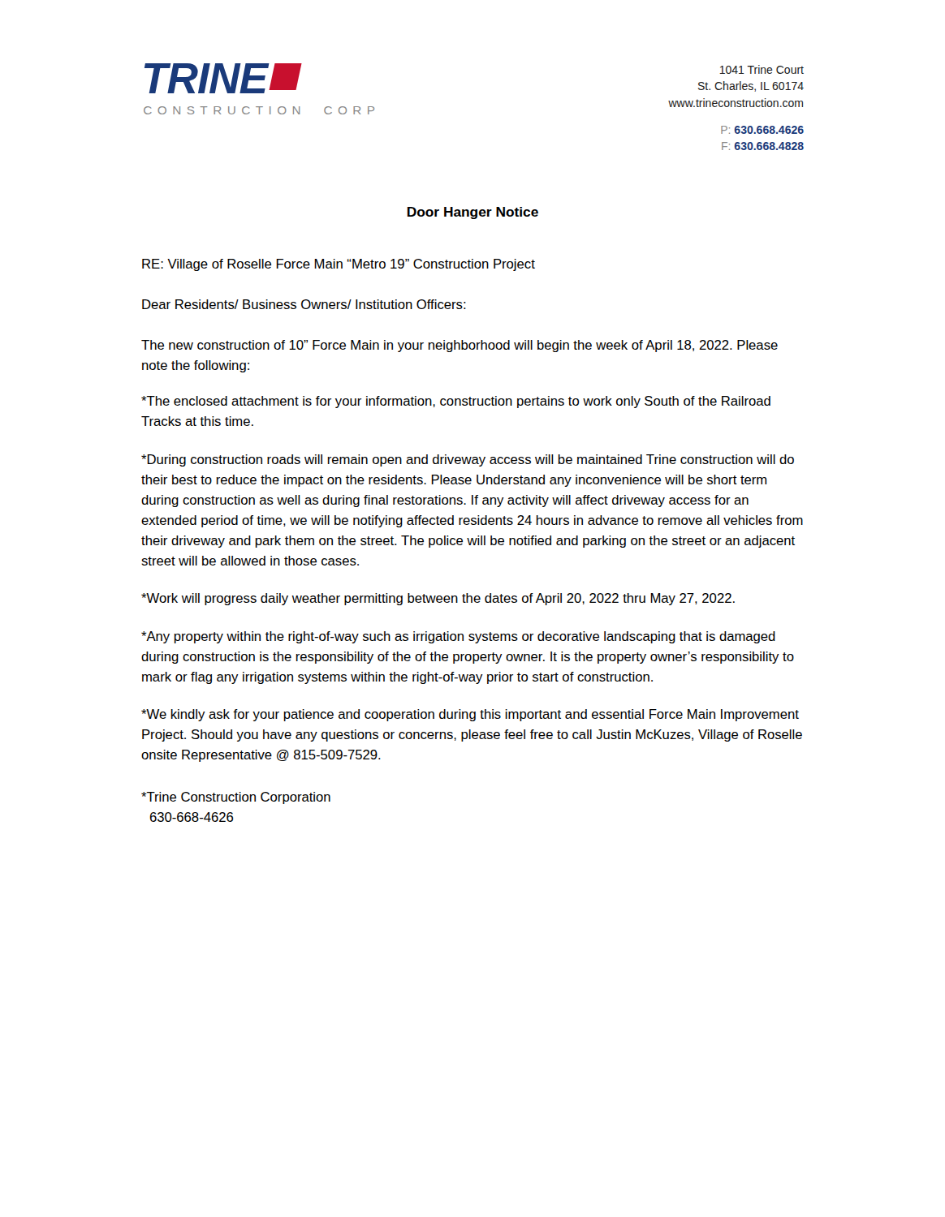TRINE
CONSTRUCTION CORP
1041 Trine Court
St. Charles, IL 60174
www.trineconstruction.com
P: 630.668.4626
F: 630.668.4828
Door Hanger Notice
RE: Village of Roselle Force Main “Metro 19” Construction Project
Dear Residents/ Business Owners/ Institution Officers:
The new construction of 10” Force Main in your neighborhood will begin the week of April 18, 2022. Please note the following:
*The enclosed attachment is for your information, construction pertains to work only South of the Railroad Tracks at this time.
*During construction roads will remain open and driveway access will be maintained Trine construction will do their best to reduce the impact on the residents. Please Understand any inconvenience will be short term during construction as well as during final restorations. If any activity will affect driveway access for an extended period of time, we will be notifying affected residents 24 hours in advance to remove all vehicles from their driveway and park them on the street. The police will be notified and parking on the street or an adjacent street will be allowed in those cases.
*Work will progress daily weather permitting between the dates of April 20, 2022 thru May 27, 2022.
*Any property within the right-of-way such as irrigation systems or decorative landscaping that is damaged during construction is the responsibility of the of the property owner. It is the property owner’s responsibility to mark or flag any irrigation systems within the right-of-way prior to start of construction.
*We kindly ask for your patience and cooperation during this important and essential Force Main Improvement Project. Should you have any questions or concerns, please feel free to call Justin McKuzes, Village of Roselle onsite Representative @ 815-509-7529.
*Trine Construction Corporation 630-668-4626